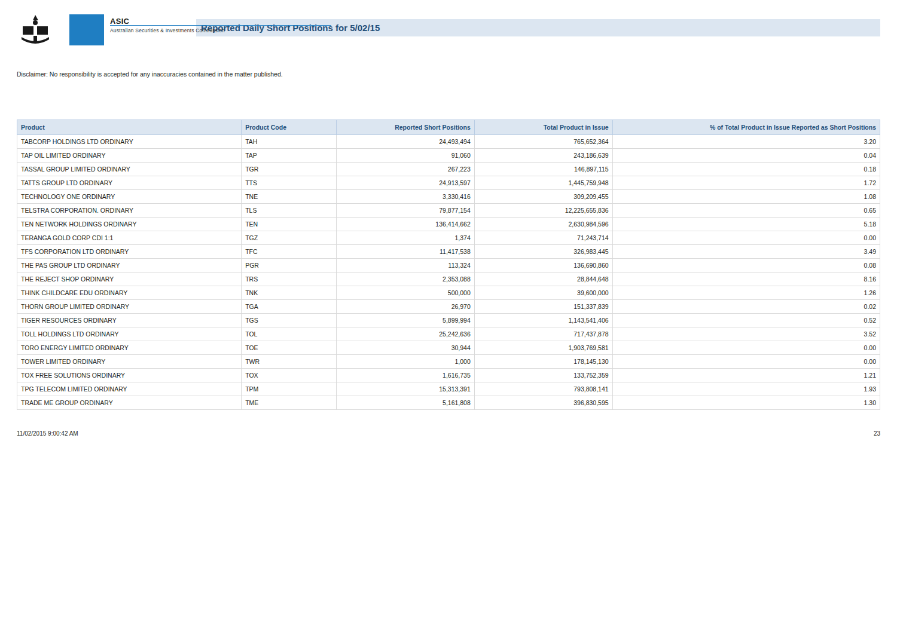ASIC
Australian Securities & Investments Commission
Reported Daily Short Positions for 5/02/15
Disclaimer: No responsibility is accepted for any inaccuracies contained in the matter published.
| Product | Product Code | Reported Short Positions | Total Product in Issue | % of Total Product in Issue Reported as Short Positions |
| --- | --- | --- | --- | --- |
| TABCORP HOLDINGS LTD ORDINARY | TAH | 24,493,494 | 765,652,364 | 3.20 |
| TAP OIL LIMITED ORDINARY | TAP | 91,060 | 243,186,639 | 0.04 |
| TASSAL GROUP LIMITED ORDINARY | TGR | 267,223 | 146,897,115 | 0.18 |
| TATTS GROUP LTD ORDINARY | TTS | 24,913,597 | 1,445,759,948 | 1.72 |
| TECHNOLOGY ONE ORDINARY | TNE | 3,330,416 | 309,209,455 | 1.08 |
| TELSTRA CORPORATION. ORDINARY | TLS | 79,877,154 | 12,225,655,836 | 0.65 |
| TEN NETWORK HOLDINGS ORDINARY | TEN | 136,414,662 | 2,630,984,596 | 5.18 |
| TERANGA GOLD CORP CDI 1:1 | TGZ | 1,374 | 71,243,714 | 0.00 |
| TFS CORPORATION LTD ORDINARY | TFC | 11,417,538 | 326,983,445 | 3.49 |
| THE PAS GROUP LTD ORDINARY | PGR | 113,324 | 136,690,860 | 0.08 |
| THE REJECT SHOP ORDINARY | TRS | 2,353,088 | 28,844,648 | 8.16 |
| THINK CHILDCARE EDU ORDINARY | TNK | 500,000 | 39,600,000 | 1.26 |
| THORN GROUP LIMITED ORDINARY | TGA | 26,970 | 151,337,839 | 0.02 |
| TIGER RESOURCES ORDINARY | TGS | 5,899,994 | 1,143,541,406 | 0.52 |
| TOLL HOLDINGS LTD ORDINARY | TOL | 25,242,636 | 717,437,878 | 3.52 |
| TORO ENERGY LIMITED ORDINARY | TOE | 30,944 | 1,903,769,581 | 0.00 |
| TOWER LIMITED ORDINARY | TWR | 1,000 | 178,145,130 | 0.00 |
| TOX FREE SOLUTIONS ORDINARY | TOX | 1,616,735 | 133,752,359 | 1.21 |
| TPG TELECOM LIMITED ORDINARY | TPM | 15,313,391 | 793,808,141 | 1.93 |
| TRADE ME GROUP ORDINARY | TME | 5,161,808 | 396,830,595 | 1.30 |
11/02/2015 9:00:42 AM 23